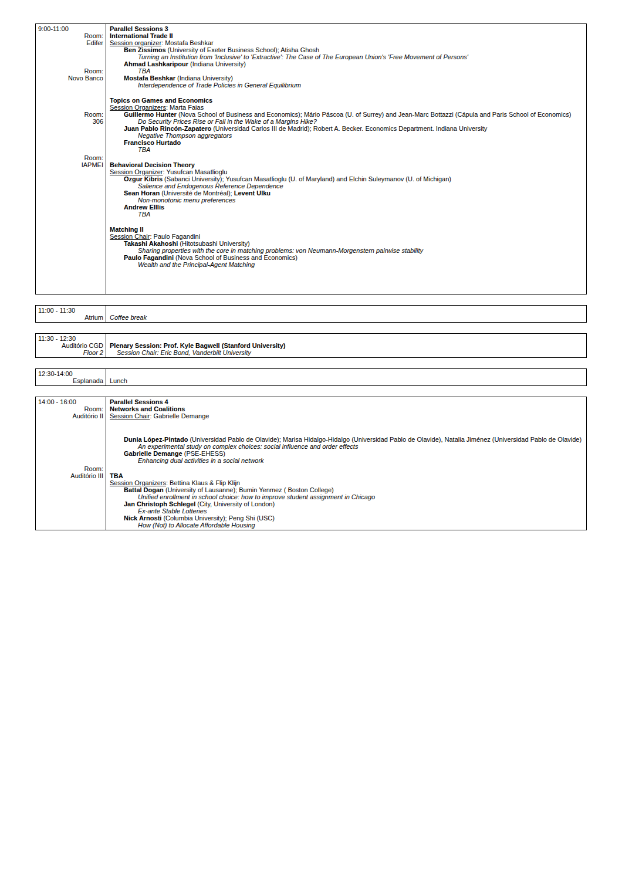9:00-11:00
Room:
Edifer
Room:
Novo Banco
Room:
306
Room:
IAPMEI
Parallel Sessions 3
International Trade II
Session organizer: Mostafa Beshkar
Ben Zissimos (University of Exeter Business School); Atisha Ghosh
Turning an Institution from 'Inclusive' to 'Extractive': The Case of The European Union's 'Free Movement of Persons'
Ahmad Lashkaripour (Indiana University)
TBA
Mostafa Beshkar (Indiana University)
Interdependence of Trade Policies in General Equilibrium
Topics on Games and Economics
Session Organizers: Marta Faias
Guillermo Hunter (Nova School of Business and Economics); Mário Páscoa (U. of Surrey) and Jean-Marc Bottazzi (Cápula and Paris School of Economics)
Do Security Prices Rise or Fall in the Wake of a Margins Hike?
Juan Pablo Rincón-Zapatero (Universidad Carlos III de Madrid); Robert A. Becker. Economics Department. Indiana University
Negative Thompson aggregators
Francisco Hurtado
TBA
Behavioral Decision Theory
Session Organizer: Yusufcan Masatlioglu
Ozgur Kibris (Sabanci University); Yusufcan Masatlioglu (U. of Maryland) and Elchin Suleymanov (U. of Michigan)
Salience and Endogenous Reference Dependence
Sean Horan (Université de Montréal); Levent Ulku
Non-monotonic menu preferences
Andrew Elllis
TBA
Matching II
Session Chair: Paulo Fagandini
Takashi Akahoshi (Hitotsubashi University)
Sharing properties with the core in matching problems: von Neumann-Morgenstern pairwise stability
Paulo Fagandini (Nova School of Business and Economics)
Wealth and the Principal-Agent Matching
11:00 - 11:30
Atrium
Coffee break
11:30 - 12:30
Auditório CGD
Floor 2
Plenary Session: Prof. Kyle Bagwell (Stanford University)
Session Chair: Eric Bond, Vanderbilt University
12:30-14:00
Esplanada
Lunch
14:00 - 16:00
Room:
Auditório II
Room:
Auditório III
Parallel Sessions 4
Networks and Coalitions
Session Chair: Gabrielle Demange
Dunia López-Pintado (Universidad Pablo de Olavide); Marisa Hidalgo-Hidalgo (Universidad Pablo de Olavide), Natalia Jiménez (Universidad Pablo de Olavide)
An experimental study on complex choices: social influence and order effects
Gabrielle Demange (PSE-EHESS)
Enhancing dual activities in a social network
TBA
Session Organizers: Bettina Klaus & Flip Klijn
Battal Dogan (University of Lausanne); Bumin Yenmez ( Boston College)
Unified enrollment in school choice: how to improve student assignment in Chicago
Jan Christoph Schlegel (City, University of London)
Ex-ante Stable Lotteries
Nick Arnosti (Columbia University); Peng Shi (USC)
How (Not) to Allocate Affordable Housing